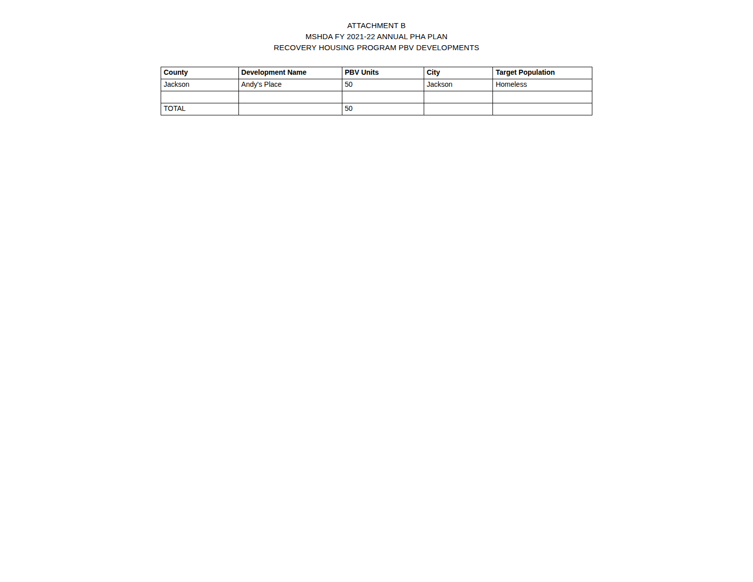ATTACHMENT B
MSHDA FY 2021-22 ANNUAL PHA PLAN
RECOVERY HOUSING PROGRAM PBV DEVELOPMENTS
| County | Development Name | PBV Units | City | Target Population |
| --- | --- | --- | --- | --- |
| Jackson | Andy's Place | 50 | Jackson | Homeless |
| TOTAL | | 50 | | |